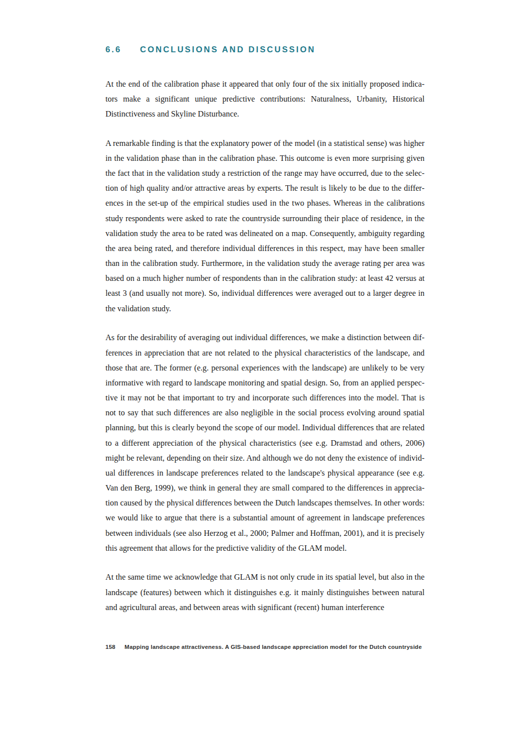6.6 Conclusions and Discussion
At the end of the calibration phase it appeared that only four of the six initially proposed indicators make a significant unique predictive contributions: Naturalness, Urbanity, Historical Distinctiveness and Skyline Disturbance.
A remarkable finding is that the explanatory power of the model (in a statistical sense) was higher in the validation phase than in the calibration phase. This outcome is even more surprising given the fact that in the validation study a restriction of the range may have occurred, due to the selection of high quality and/or attractive areas by experts. The result is likely to be due to the differences in the set-up of the empirical studies used in the two phases. Whereas in the calibrations study respondents were asked to rate the countryside surrounding their place of residence, in the validation study the area to be rated was delineated on a map. Consequently, ambiguity regarding the area being rated, and therefore individual differences in this respect, may have been smaller than in the calibration study. Furthermore, in the validation study the average rating per area was based on a much higher number of respondents than in the calibration study: at least 42 versus at least 3 (and usually not more). So, individual differences were averaged out to a larger degree in the validation study.
As for the desirability of averaging out individual differences, we make a distinction between differences in appreciation that are not related to the physical characteristics of the landscape, and those that are. The former (e.g. personal experiences with the landscape) are unlikely to be very informative with regard to landscape monitoring and spatial design. So, from an applied perspective it may not be that important to try and incorporate such differences into the model. That is not to say that such differences are also negligible in the social process evolving around spatial planning, but this is clearly beyond the scope of our model. Individual differences that are related to a different appreciation of the physical characteristics (see e.g. Dramstad and others, 2006) might be relevant, depending on their size. And although we do not deny the existence of individual differences in landscape preferences related to the landscape's physical appearance (see e.g. Van den Berg, 1999), we think in general they are small compared to the differences in appreciation caused by the physical differences between the Dutch landscapes themselves. In other words: we would like to argue that there is a substantial amount of agreement in landscape preferences between individuals (see also Herzog et al., 2000; Palmer and Hoffman, 2001), and it is precisely this agreement that allows for the predictive validity of the GLAM model.
At the same time we acknowledge that GLAM is not only crude in its spatial level, but also in the landscape (features) between which it distinguishes e.g. it mainly distinguishes between natural and agricultural areas, and between areas with significant (recent) human interference
158 Mapping landscape attractiveness. A GIS-based landscape appreciation model for the Dutch countryside